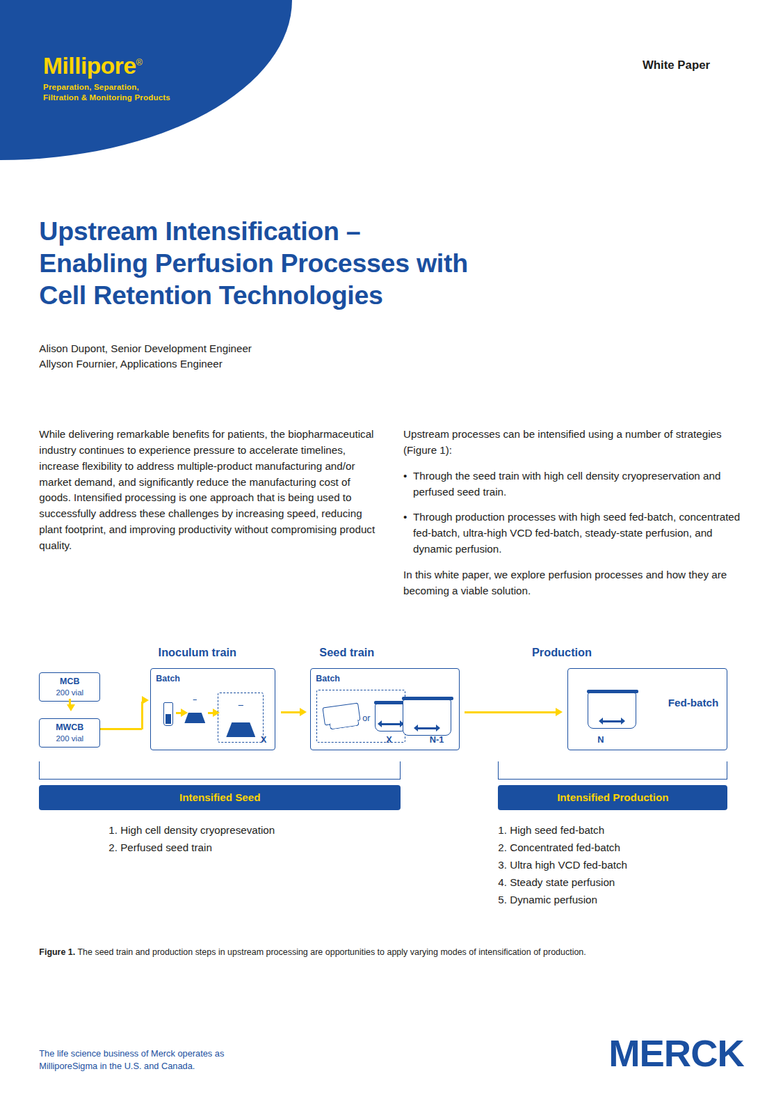Millipore®
Preparation, Separation,
Filtration & Monitoring Products
White Paper
Upstream Intensification –
Enabling Perfusion Processes with
Cell Retention Technologies
Alison Dupont, Senior Development Engineer
Allyson Fournier, Applications Engineer
While delivering remarkable benefits for patients, the biopharmaceutical industry continues to experience pressure to accelerate timelines, increase flexibility to address multiple-product manufacturing and/or market demand, and significantly reduce the manufacturing cost of goods. Intensified processing is one approach that is being used to successfully address these challenges by increasing speed, reducing plant footprint, and improving productivity without compromising product quality.
Upstream processes can be intensified using a number of strategies (Figure 1):
Through the seed train with high cell density cryopreservation and perfused seed train.
Through production processes with high seed fed-batch, concentrated fed-batch, ultra-high VCD fed-batch, steady-state perfusion, and dynamic perfusion.
In this white paper, we explore perfusion processes and how they are becoming a viable solution.
Inoculum train
Seed train
Production
MCB200 vial
MWCB200 vial
Batch X
Batch X N-1
or
Fed-batch N
Intensified Seed
Intensified Production
1. High cell density cryopresevation
2. Perfused seed train
1. High seed fed-batch
2. Concentrated fed-batch
3. Ultra high VCD fed-batch
4. Steady state perfusion
5. Dynamic perfusion
Figure 1. The seed train and production steps in upstream processing are opportunities to apply varying modes of intensification of production.
The life science business of Merck operates as
MilliporeSigma in the U.S. and Canada.
MERCK